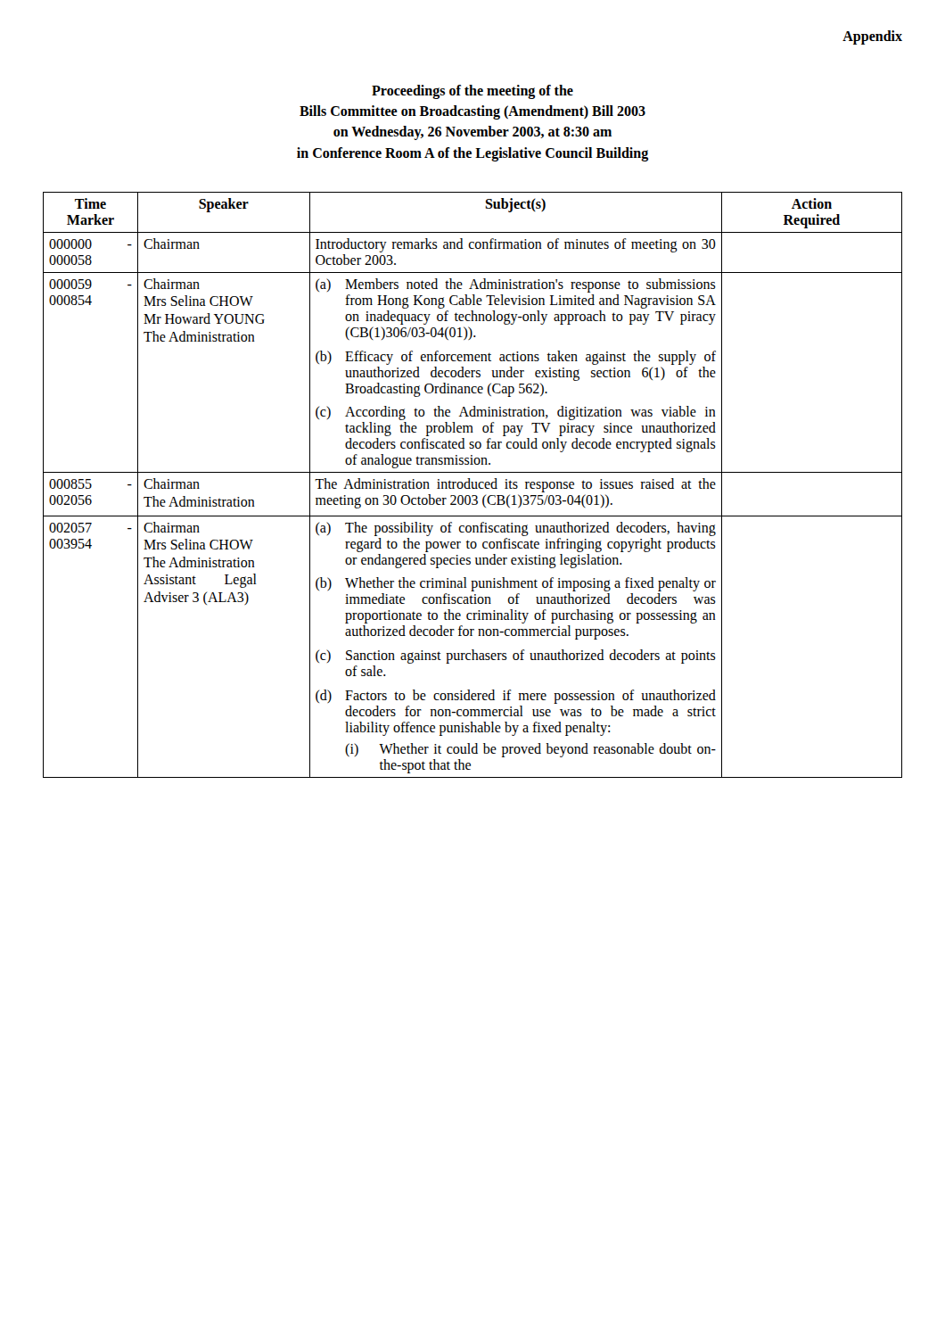Appendix
Proceedings of the meeting of the
Bills Committee on Broadcasting (Amendment) Bill 2003
on Wednesday, 26 November 2003, at 8:30 am
in Conference Room A of the Legislative Council Building
| Time Marker | Speaker | Subject(s) | Action Required |
| --- | --- | --- | --- |
| 000000 - 000058 | Chairman | Introductory remarks and confirmation of minutes of meeting on 30 October 2003. | |
| 000059 - 000854 | Chairman Mrs Selina CHOW Mr Howard YOUNG The Administration | (a) Members noted the Administration's response to submissions from Hong Kong Cable Television Limited and Nagravision SA on inadequacy of technology-only approach to pay TV piracy (CB(1)306/03-04(01)). (b) Efficacy of enforcement actions taken against the supply of unauthorized decoders under existing section 6(1) of the Broadcasting Ordinance (Cap 562). (c) According to the Administration, digitization was viable in tackling the problem of pay TV piracy since unauthorized decoders confiscated so far could only decode encrypted signals of analogue transmission. | |
| 000855 - 002056 | Chairman The Administration | The Administration introduced its response to issues raised at the meeting on 30 October 2003 (CB(1)375/03-04(01)). | |
| 002057 - 003954 | Chairman Mrs Selina CHOW The Administration Assistant Legal Adviser 3 (ALA3) | (a) The possibility of confiscating unauthorized decoders, having regard to the power to confiscate infringing copyright products or endangered species under existing legislation. (b) Whether the criminal punishment of imposing a fixed penalty or immediate confiscation of unauthorized decoders was proportionate to the criminality of purchasing or possessing an authorized decoder for non-commercial purposes. (c) Sanction against purchasers of unauthorized decoders at points of sale. (d) Factors to be considered if mere possession of unauthorized decoders for non-commercial use was to be made a strict liability offence punishable by a fixed penalty: (i) Whether it could be proved beyond reasonable doubt on-the-spot that the | |